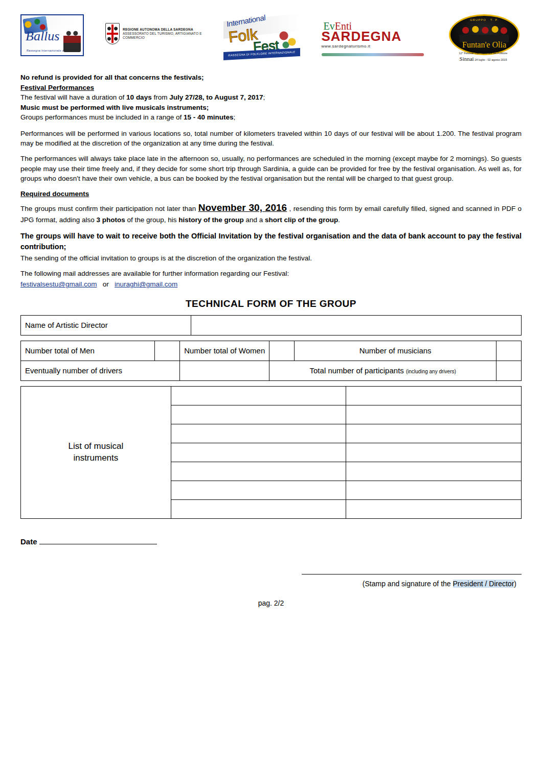Ballus
Rassegna Internazionale del Folklore
REGIONE AUTONOMA DELLA SARDEGNA
ASSESSORATO DEL TURISMO, ARTIGIANATO E COMMERCIO
International
Folk
Fest
RASSEGNA DI FOLKLORE INTERNAZIONALE
EvEnti
SARDEGNA
www.sardegnaturismo.it
GRUPPO T. P.
Funtan'e Olia
12° Festival Internazionale del Folklore
Sinnai 24 luglio - 02 agosto 2015
No refund is provided for all that concerns the festivals;
Festival Performances
The festival will have a duration of 10 days from July 27/28, to August 7, 2017;
Music must be performed with live musicals instruments;
Groups performances must be included in a range of 15 - 40 minutes;
Performances will be performed in various locations so, total number of kilometers traveled within 10 days of our festival will be about 1.200. The festival program may be modified at the discretion of the organization at any time during the festival.
The performances will always take place late in the afternoon so, usually, no performances are scheduled in the morning (except maybe for 2 mornings). So guests people may use their time freely and, if they decide for some short trip through Sardinia, a guide can be provided for free by the festival organisation. As well as, for groups who doesn't have their own vehicle, a bus can be booked by the festival organisation but the rental will be charged to that guest group.
Required documents
The groups must confirm their participation not later than November 30, 2016 , resending this form by email carefully filled, signed and scanned in PDF o JPG format, adding also 3 photos of the group, his history of the group and a short clip of the group.
The groups will have to wait to receive both the Official Invitation by the festival organisation and the data of bank account to pay the festival contribution;
The sending of the official invitation to groups is at the discretion of the organization the festival.
The following mail addresses are available for further information regarding our Festival:
festivalsestu@gmail.com or inuraghi@gmail.com
TECHNICAL FORM OF THE GROUP
| Name of Artistic Director | |
| Number total of Men | | Number total of Women | | Number of musicians | |
| Eventually number of drivers | | Total number of participants (including any drivers) | |
| List of musical instruments | | |
Date
(Stamp and signature of the President / Director)
pag. 2/2